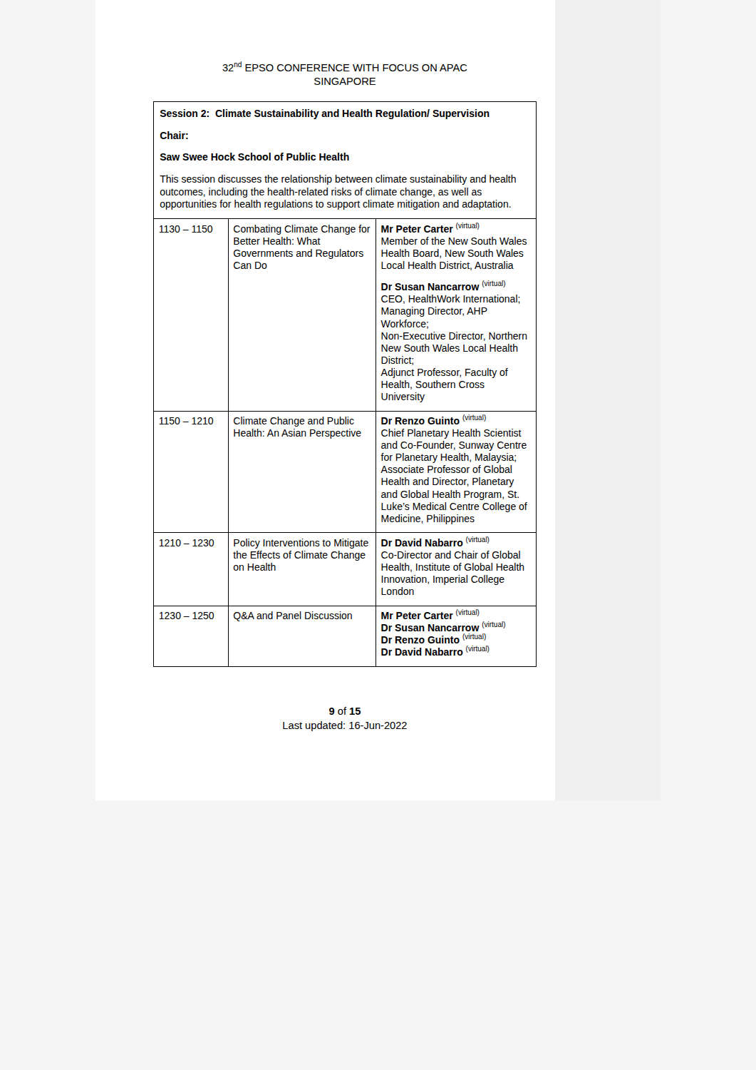32nd EPSO CONFERENCE WITH FOCUS ON APAC
SINGAPORE
Session 2: Climate Sustainability and Health Regulation/ Supervision
Chair:
Saw Swee Hock School of Public Health
This session discusses the relationship between climate sustainability and health outcomes, including the health-related risks of climate change, as well as opportunities for health regulations to support climate mitigation and adaptation.
| 1130 – 1150 | Combating Climate Change for Better Health: What Governments and Regulators Can Do | Mr Peter Carter (virtual) Member of the New South Wales Health Board, New South Wales Local Health District, Australia Dr Susan Nancarrow (virtual) CEO, HealthWork International; Managing Director, AHP Workforce; Non-Executive Director, Northern New South Wales Local Health District; Adjunct Professor, Faculty of Health, Southern Cross University |
| 1150 – 1210 | Climate Change and Public Health: An Asian Perspective | Dr Renzo Guinto (virtual) Chief Planetary Health Scientist and Co-Founder, Sunway Centre for Planetary Health, Malaysia; Associate Professor of Global Health and Director, Planetary and Global Health Program, St. Luke’s Medical Centre College of Medicine, Philippines |
| 1210 – 1230 | Policy Interventions to Mitigate the Effects of Climate Change on Health | Dr David Nabarro (virtual) Co-Director and Chair of Global Health, Institute of Global Health Innovation, Imperial College London |
| 1230 – 1250 | Q&A and Panel Discussion | Mr Peter Carter (virtual) Dr Susan Nancarrow (virtual) Dr Renzo Guinto (virtual) Dr David Nabarro (virtual) |
9 of 15
Last updated: 16-Jun-2022